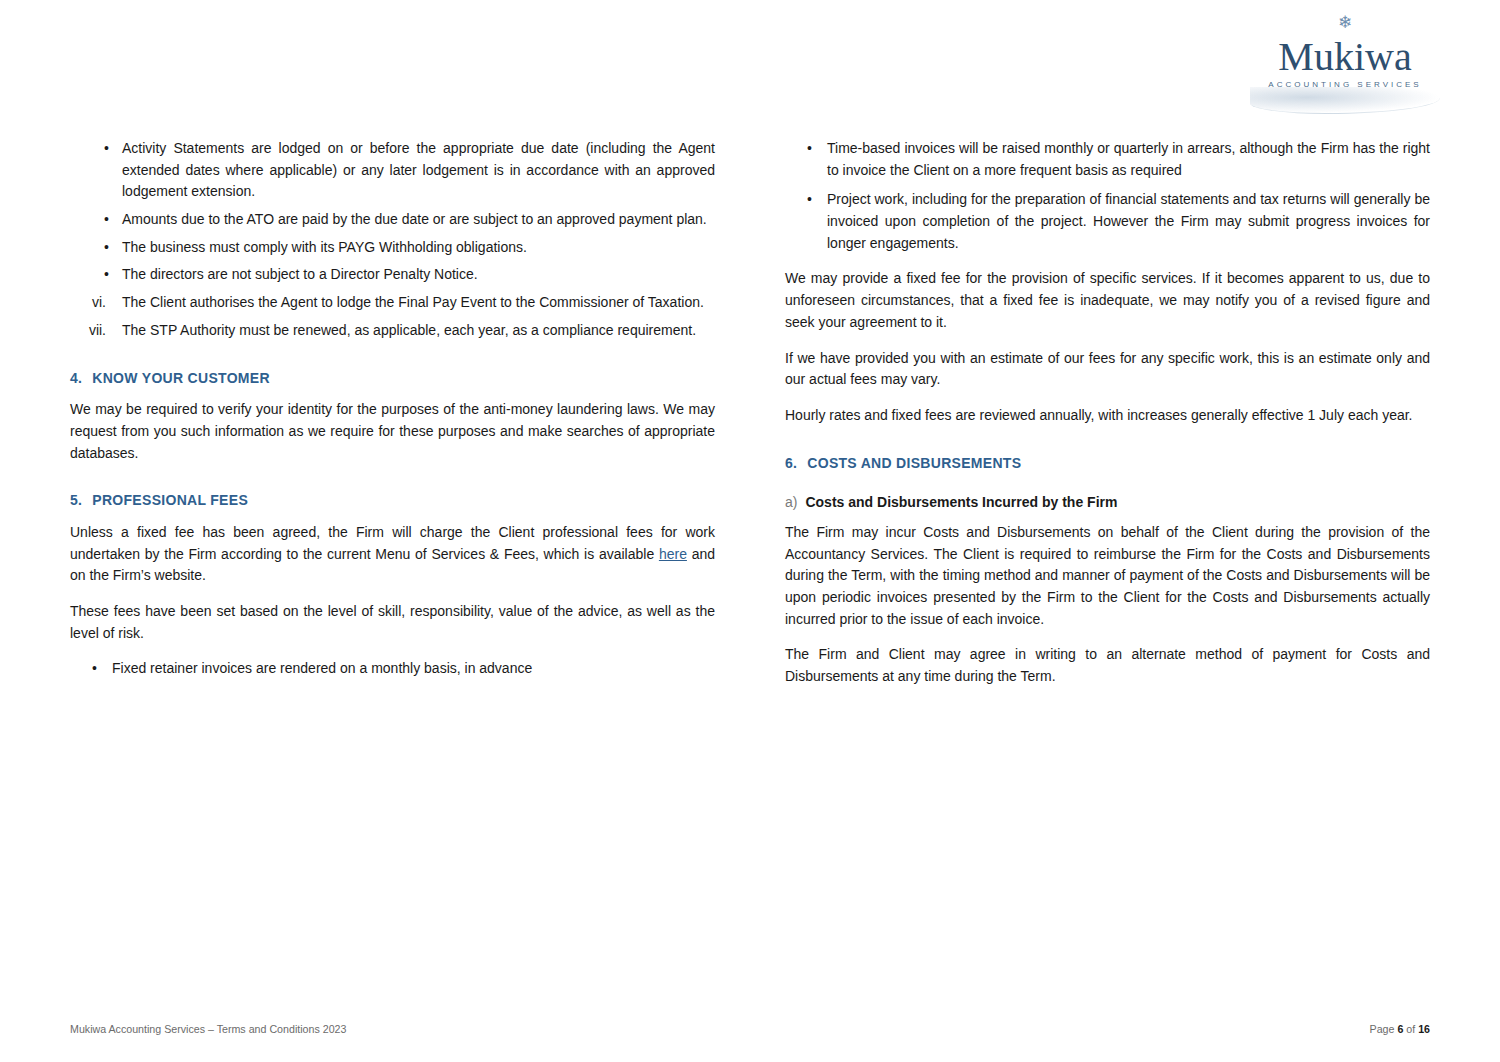❄
Mukiwa
ACCOUNTING SERVICES
Activity Statements are lodged on or before the appropriate due date (including the Agent extended dates where applicable) or any later lodgement is in accordance with an approved lodgement extension.
Amounts due to the ATO are paid by the due date or are subject to an approved payment plan.
The business must comply with its PAYG Withholding obligations.
The directors are not subject to a Director Penalty Notice.
vi. The Client authorises the Agent to lodge the Final Pay Event to the Commissioner of Taxation.
vii. The STP Authority must be renewed, as applicable, each year, as a compliance requirement.
4. KNOW YOUR CUSTOMER
We may be required to verify your identity for the purposes of the anti-money laundering laws. We may request from you such information as we require for these purposes and make searches of appropriate databases.
5. PROFESSIONAL FEES
Unless a fixed fee has been agreed, the Firm will charge the Client professional fees for work undertaken by the Firm according to the current Menu of Services & Fees, which is available here and on the Firm’s website.
These fees have been set based on the level of skill, responsibility, value of the advice, as well as the level of risk.
Fixed retainer invoices are rendered on a monthly basis, in advance
Time-based invoices will be raised monthly or quarterly in arrears, although the Firm has the right to invoice the Client on a more frequent basis as required
Project work, including for the preparation of financial statements and tax returns will generally be invoiced upon completion of the project. However the Firm may submit progress invoices for longer engagements.
We may provide a fixed fee for the provision of specific services. If it becomes apparent to us, due to unforeseen circumstances, that a fixed fee is inadequate, we may notify you of a revised figure and seek your agreement to it.
If we have provided you with an estimate of our fees for any specific work, this is an estimate only and our actual fees may vary.
Hourly rates and fixed fees are reviewed annually, with increases generally effective 1 July each year.
6. COSTS AND DISBURSEMENTS
a) Costs and Disbursements Incurred by the Firm
The Firm may incur Costs and Disbursements on behalf of the Client during the provision of the Accountancy Services. The Client is required to reimburse the Firm for the Costs and Disbursements during the Term, with the timing method and manner of payment of the Costs and Disbursements will be upon periodic invoices presented by the Firm to the Client for the Costs and Disbursements actually incurred prior to the issue of each invoice.
The Firm and Client may agree in writing to an alternate method of payment for Costs and Disbursements at any time during the Term.
Mukiwa Accounting Services – Terms and Conditions 2023
Page 6 of 16